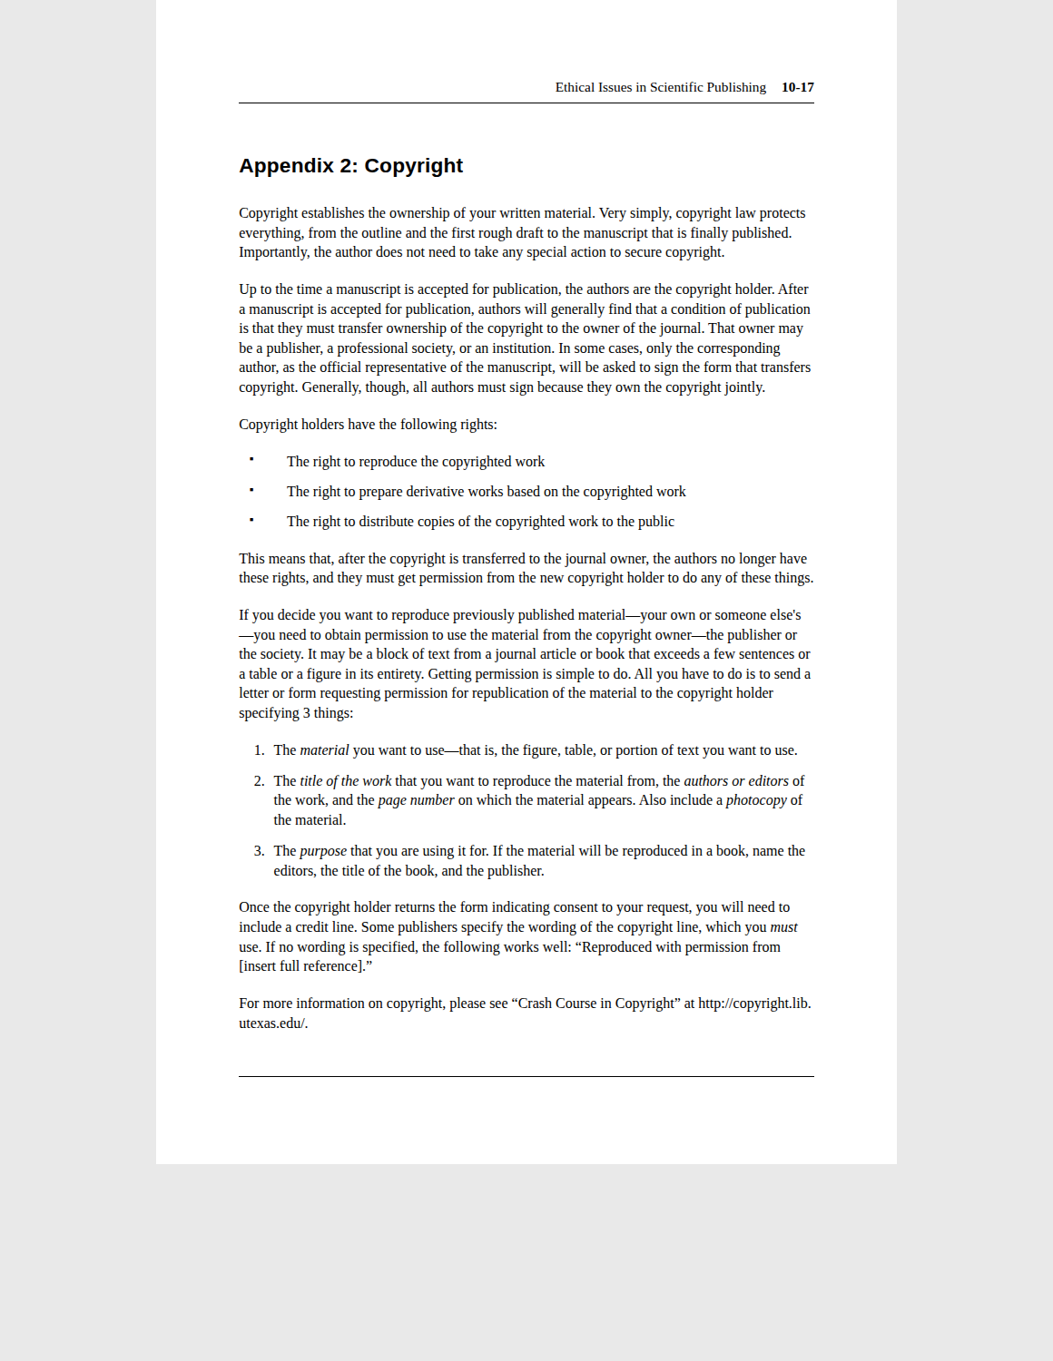Ethical Issues in Scientific Publishing 10-17
Appendix 2: Copyright
Copyright establishes the ownership of your written material. Very simply, copyright law protects everything, from the outline and the first rough draft to the manuscript that is finally published. Importantly, the author does not need to take any special action to secure copyright.
Up to the time a manuscript is accepted for publication, the authors are the copyright holder. After a manuscript is accepted for publication, authors will generally find that a condition of publication is that they must transfer ownership of the copyright to the owner of the journal. That owner may be a publisher, a professional society, or an institution. In some cases, only the corresponding author, as the official representative of the manuscript, will be asked to sign the form that transfers copyright. Generally, though, all authors must sign because they own the copyright jointly.
Copyright holders have the following rights:
The right to reproduce the copyrighted work
The right to prepare derivative works based on the copyrighted work
The right to distribute copies of the copyrighted work to the public
This means that, after the copyright is transferred to the journal owner, the authors no longer have these rights, and they must get permission from the new copyright holder to do any of these things.
If you decide you want to reproduce previously published material—your own or someone else's—you need to obtain permission to use the material from the copyright owner—the publisher or the society. It may be a block of text from a journal article or book that exceeds a few sentences or a table or a figure in its entirety. Getting permission is simple to do. All you have to do is to send a letter or form requesting permission for republication of the material to the copyright holder specifying 3 things:
The material you want to use—that is, the figure, table, or portion of text you want to use.
The title of the work that you want to reproduce the material from, the authors or editors of the work, and the page number on which the material appears. Also include a photocopy of the material.
The purpose that you are using it for. If the material will be reproduced in a book, name the editors, the title of the book, and the publisher.
Once the copyright holder returns the form indicating consent to your request, you will need to include a credit line. Some publishers specify the wording of the copyright line, which you must use. If no wording is specified, the following works well: “Reproduced with permission from [insert full reference].”
For more information on copyright, please see “Crash Course in Copyright” at http://copyright.lib.utexas.edu/.